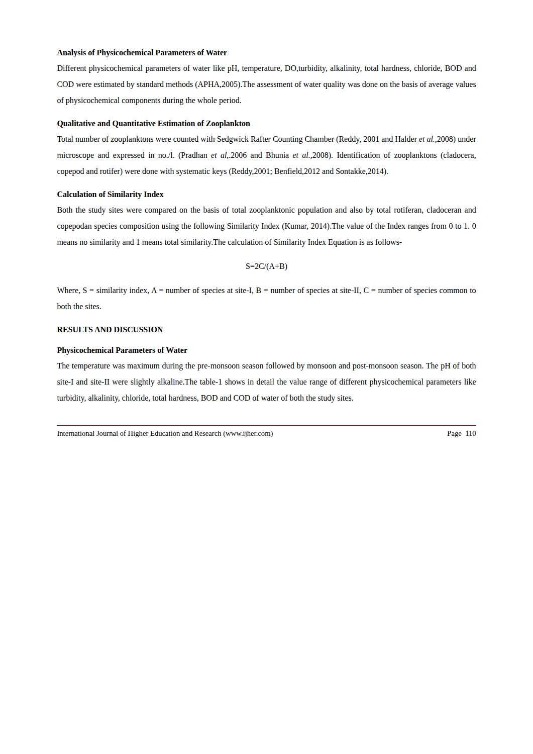Analysis of Physicochemical Parameters of Water
Different physicochemical parameters of water like pH, temperature, DO,turbidity, alkalinity, total hardness, chloride, BOD and COD were estimated by standard methods (APHA,2005).The assessment of water quality was done on the basis of average values of physicochemical components during the whole period.
Qualitative and Quantitative Estimation of Zooplankton
Total number of zooplanktons were counted with Sedgwick Rafter Counting Chamber (Reddy, 2001 and Halder et al.,2008) under microscope and expressed in no./l. (Pradhan et al,.2006 and Bhunia et al.,2008). Identification of zooplanktons (cladocera, copepod and rotifer) were done with systematic keys (Reddy,2001; Benfield,2012 and Sontakke,2014).
Calculation of Similarity Index
Both the study sites were compared on the basis of total zooplanktonic population and also by total rotiferan, cladoceran and copepodan species composition using the following Similarity Index (Kumar, 2014).The value of the Index ranges from 0 to 1. 0 means no similarity and 1 means total similarity.The calculation of Similarity Index Equation is as follows-
S=2C/(A+B)
Where, S = similarity index, A = number of species at site-I, B = number of species at site-II, C = number of species common to both the sites.
RESULTS AND DISCUSSION
Physicochemical Parameters of Water
The temperature was maximum during the pre-monsoon season followed by monsoon and post-monsoon season. The pH of both site-I and site-II were slightly alkaline.The table-1 shows in detail the value range of different physicochemical parameters like turbidity, alkalinity, chloride, total hardness, BOD and COD of water of both the study sites.
International Journal of Higher Education and Research (www.ijher.com) Page 110